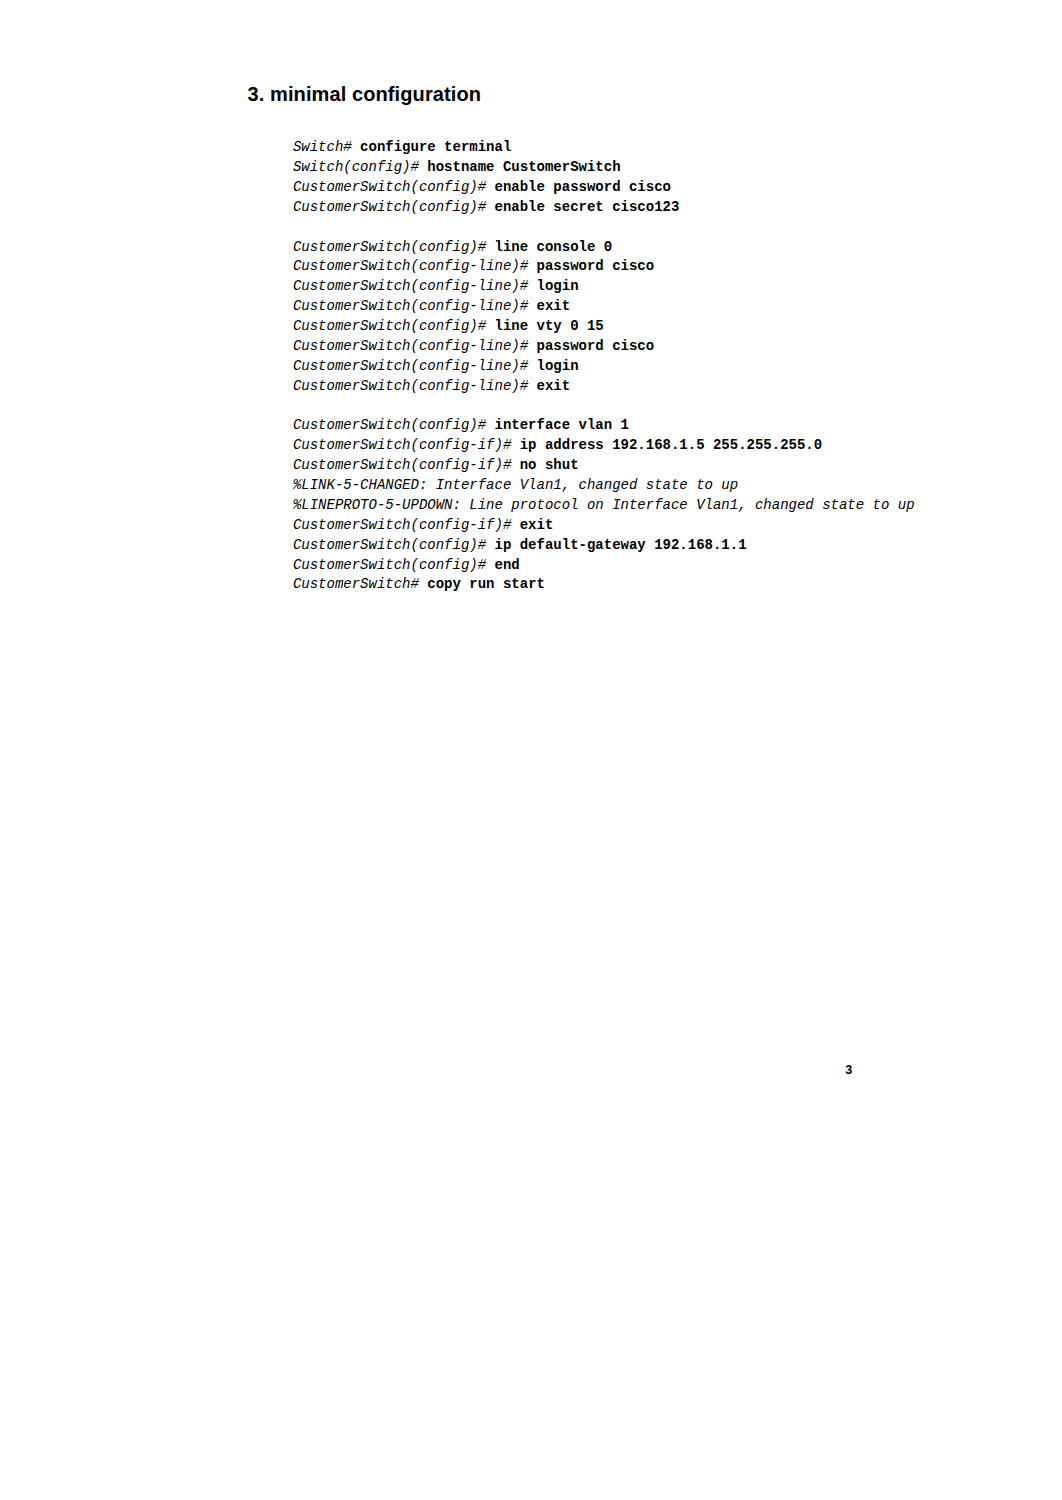3. minimal configuration
Switch# configure terminal Switch(config)# hostname CustomerSwitch CustomerSwitch(config)# enable password cisco CustomerSwitch(config)# enable secret cisco123 CustomerSwitch(config)# line console 0 CustomerSwitch(config-line)# password cisco CustomerSwitch(config-line)# login CustomerSwitch(config-line)# exit CustomerSwitch(config)# line vty 0 15 CustomerSwitch(config-line)# password cisco CustomerSwitch(config-line)# login CustomerSwitch(config-line)# exit CustomerSwitch(config)# interface vlan 1 CustomerSwitch(config-if)# ip address 192.168.1.5 255.255.255.0 CustomerSwitch(config-if)# no shut %LINK-5-CHANGED: Interface Vlan1, changed state to up %LINEPROTO-5-UPDOWN: Line protocol on Interface Vlan1, changed state to up CustomerSwitch(config-if)# exit CustomerSwitch(config)# ip default-gateway 192.168.1.1 CustomerSwitch(config)# end CustomerSwitch# copy run start
3